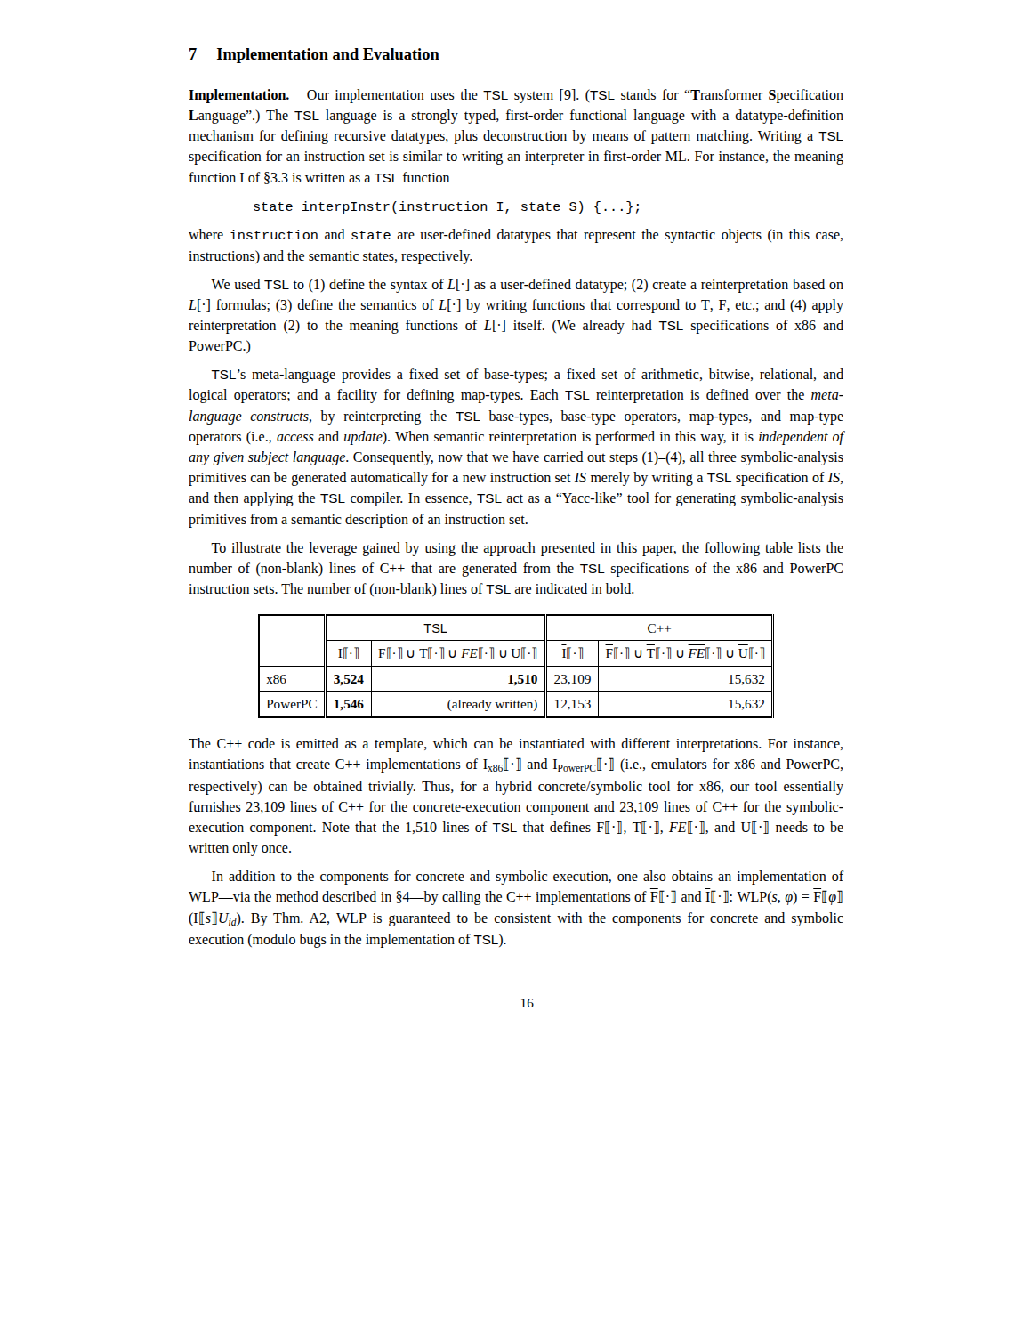7 Implementation and Evaluation
Implementation. Our implementation uses the TSL system [9]. (TSL stands for “Transformer Specification Language”.) The TSL language is a strongly typed, first-order functional language with a datatype-definition mechanism for defining recursive datatypes, plus deconstruction by means of pattern matching. Writing a TSL specification for an instruction set is similar to writing an interpreter in first-order ML. For instance, the meaning function I of §3.3 is written as a TSL function
state interpInstr(instruction I, state S) {...};
where instruction and state are user-defined datatypes that represent the syntactic objects (in this case, instructions) and the semantic states, respectively.
We used TSL to (1) define the syntax of L[·] as a user-defined datatype; (2) create a reinterpretation based on L[·] formulas; (3) define the semantics of L[·] by writing functions that correspond to T, F, etc.; and (4) apply reinterpretation (2) to the meaning functions of L[·] itself. (We already had TSL specifications of x86 and PowerPC.)
TSL’s meta-language provides a fixed set of base-types; a fixed set of arithmetic, bitwise, relational, and logical operators; and a facility for defining map-types. Each TSL reinterpretation is defined over the meta-language constructs, by reinterpreting the TSL base-types, base-type operators, map-types, and map-type operators (i.e., access and update). When semantic reinterpretation is performed in this way, it is independent of any given subject language. Consequently, now that we have carried out steps (1)–(4), all three symbolic-analysis primitives can be generated automatically for a new instruction set IS merely by writing a TSL specification of IS, and then applying the TSL compiler. In essence, TSL act as a “Yacc-like” tool for generating symbolic-analysis primitives from a semantic description of an instruction set.
To illustrate the leverage gained by using the approach presented in this paper, the following table lists the number of (non-blank) lines of C++ that are generated from the TSL specifications of the x86 and PowerPC instruction sets. The number of (non-blank) lines of TSL are indicated in bold.
| | TSL | C++ |
| --- | --- | --- |
| I ⟦·⟧ | F ⟦·⟧ ∪ T ⟦·⟧ ∪ FE ⟦·⟧ ∪ U ⟦·⟧ | I ⟦·⟧ | F ⟦·⟧ ∪ T ⟦·⟧ ∪ FE ⟦·⟧ ∪ U ⟦·⟧ |
| x86 | 3,524 | 1,510 | 23,109 | 15,632 |
| PowerPC | 1,546 | (already written) | 12,153 | 15,632 |
The C++ code is emitted as a template, which can be instantiated with different interpretations. For instance, instantiations that create C++ implementations of Ix86⟦·⟧ and IPowerPC⟦·⟧ (i.e., emulators for x86 and PowerPC, respectively) can be obtained trivially. Thus, for a hybrid concrete/symbolic tool for x86, our tool essentially furnishes 23,109 lines of C++ for the concrete-execution component and 23,109 lines of C++ for the symbolic-execution component. Note that the 1,510 lines of TSL that defines F⟦·⟧, T⟦·⟧, FE⟦·⟧, and U⟦·⟧ needs to be written only once.
In addition to the components for concrete and symbolic execution, one also obtains an implementation of WLP—via the method described in §4—by calling the C++ implementations of F⟦·⟧ and I⟦·⟧: WLP(s, φ) = F⟦φ⟧(I⟦s⟧Uid). By Thm. A2, WLP is guaranteed to be consistent with the components for concrete and symbolic execution (modulo bugs in the implementation of TSL).
16